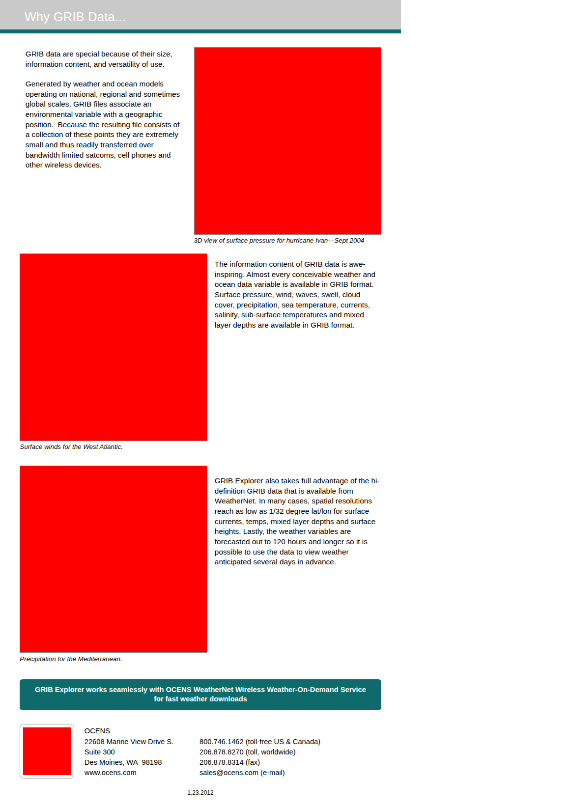Why GRIB Data...
GRIB data are special because of their size, information content, and versatility of use.
Generated by weather and ocean models operating on national, regional and sometimes global scales, GRIB files associate an environmental variable with a geographic position. Because the resulting file consists of a collection of these points they are extremely small and thus readily transferred over bandwidth limited satcoms, cell phones and other wireless devices.
3D view of surface pressure for hurricane Ivan—Sept 2004
Surface winds for the West Atlantic.
The information content of GRIB data is awe-inspiring. Almost every conceivable weather and ocean data variable is available in GRIB format. Surface pressure, wind, waves, swell, cloud cover, precipitation, sea temperature, currents, salinity, sub-surface temperatures and mixed layer depths are available in GRIB format.
Precipitation for the Mediterranean.
GRIB Explorer also takes full advantage of the hi-definition GRIB data that is available from WeatherNet. In many cases, spatial resolutions reach as low as 1/32 degree lat/lon for surface currents, temps, mixed layer depths and surface heights. Lastly, the weather variables are forecasted out to 120 hours and longer so it is possible to use the data to view weather anticipated several days in advance.
GRIB Explorer works seamlessly with OCENS WeatherNet Wireless Weather-On-Demand Service
for fast weather downloads
OCENS
22608 Marine View Drive S.
Suite 300
Des Moines, WA 98198
www.ocens.com
800.746.1462 (toll-free US & Canada)
206.878.8270 (toll, worldwide)
206.878.8314 (fax)
sales@ocens.com (e-mail)
1.23.2012